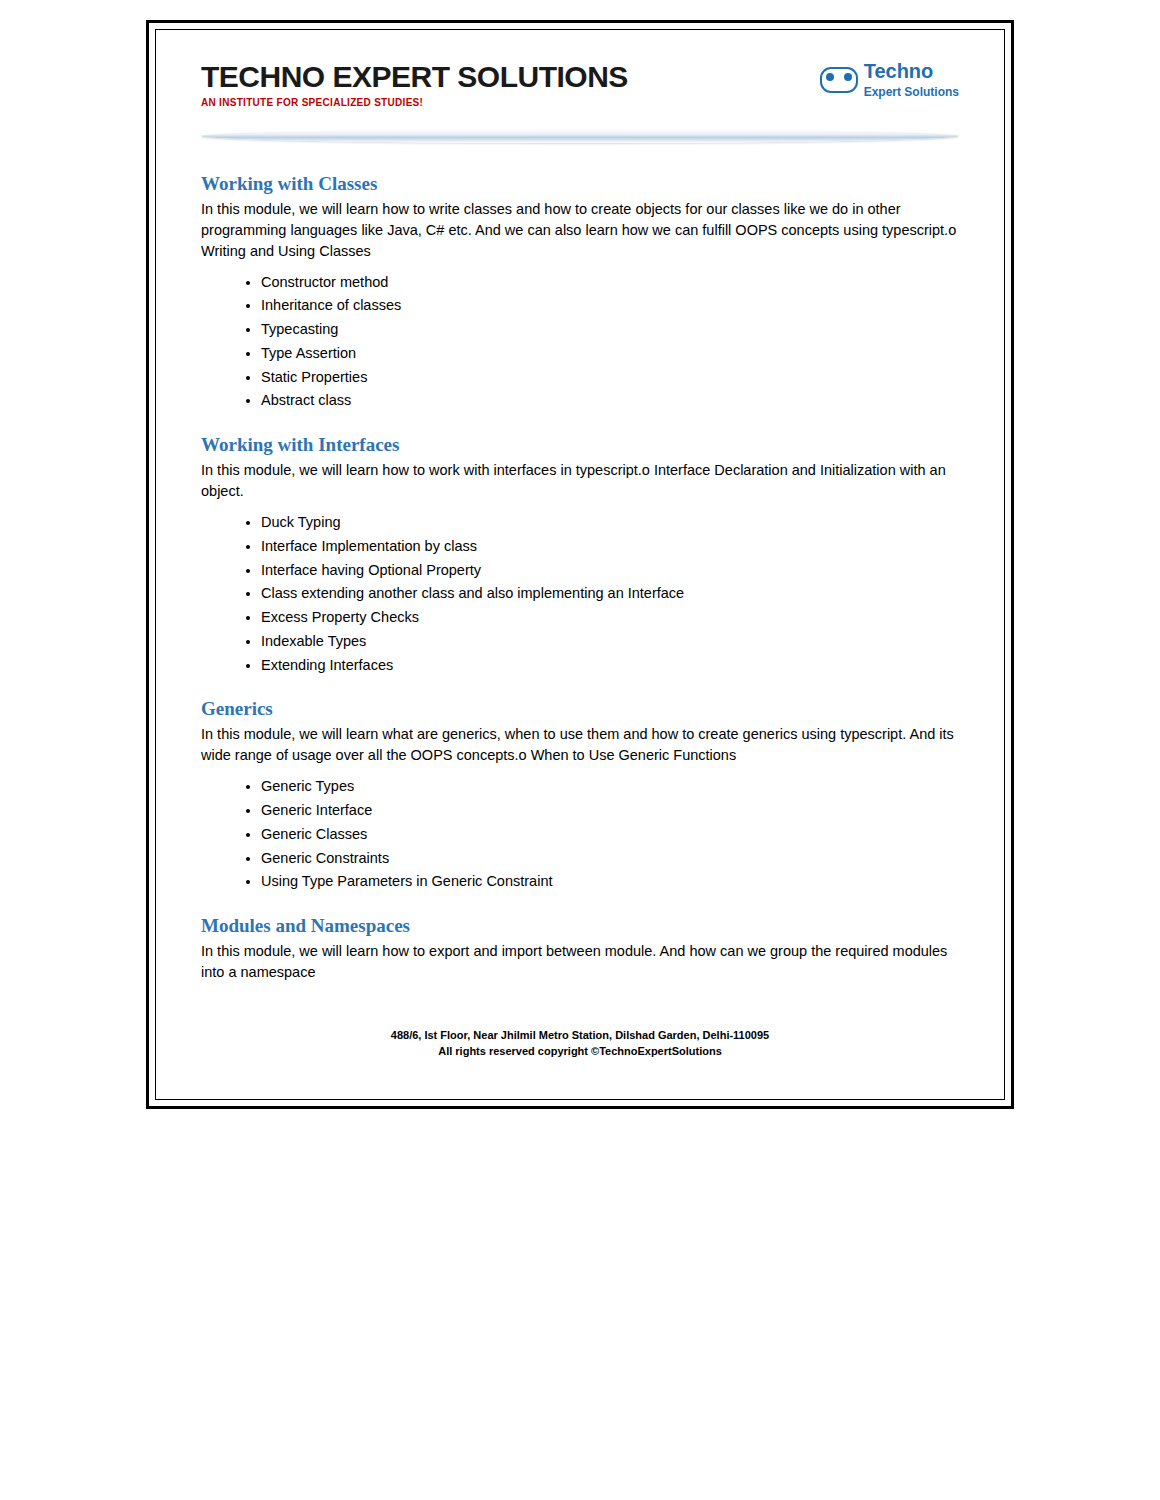Techno Expert Solutions
An Institute for Specialized Studies!
Techno
Expert Solutions
Working with Classes
In this module, we will learn how to write classes and how to create objects for our classes like we do in other programming languages like Java, C# etc. And we can also learn how we can fulfill OOPS concepts using typescript.o Writing and Using Classes
Constructor method
Inheritance of classes
Typecasting
Type Assertion
Static Properties
Abstract class
Working with Interfaces
In this module, we will learn how to work with interfaces in typescript.o Interface Declaration and Initialization with an object.
Duck Typing
Interface Implementation by class
Interface having Optional Property
Class extending another class and also implementing an Interface
Excess Property Checks
Indexable Types
Extending Interfaces
Generics
In this module, we will learn what are generics, when to use them and how to create generics using typescript. And its wide range of usage over all the OOPS concepts.o When to Use Generic Functions
Generic Types
Generic Interface
Generic Classes
Generic Constraints
Using Type Parameters in Generic Constraint
Modules and Namespaces
In this module, we will learn how to export and import between module. And how can we group the required modules into a namespace
488/6, Ist Floor, Near Jhilmil Metro Station, Dilshad Garden, Delhi-110095
All rights reserved copyright ©TechnoExpertSolutions